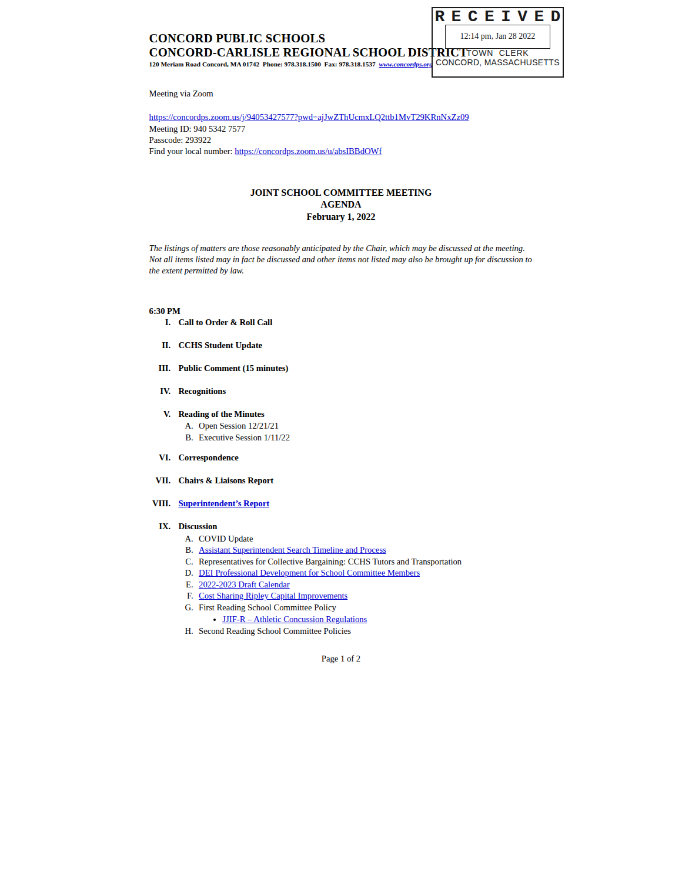RECEIVED
12:14 pm, Jan 28 2022
TOWN CLERK
CONCORD, MASSACHUSETTS
CONCORD PUBLIC SCHOOLS
CONCORD-CARLISLE REGIONAL SCHOOL DISTRICT
120 Meriam Road Concord, MA 01742 Phone: 978.318.1500 Fax: 978.318.1537 www.concordps.org
Meeting via Zoom
https://concordps.zoom.us/j/94053427577?pwd=ajJwZThUcmxLQ2ttb1MvT29KRnNxZz09
Meeting ID: 940 5342 7577
Passcode: 293922
Find your local number: https://concordps.zoom.us/u/absIBBdOWf
JOINT SCHOOL COMMITTEE MEETING
AGENDA
February 1, 2022
The listings of matters are those reasonably anticipated by the Chair, which may be discussed at the meeting. Not all items listed may in fact be discussed and other items not listed may also be brought up for discussion to the extent permitted by law.
6:30 PM
Call to Order & Roll Call
CCHS Student Update
Public Comment (15 minutes)
Recognitions
Reading of the Minutes
Open Session 12/21/21
Executive Session 1/11/22
Correspondence
Chairs & Liaisons Report
Superintendent’s Report
Discussion
COVID Update
Assistant Superintendent Search Timeline and Process
Representatives for Collective Bargaining: CCHS Tutors and Transportation
DEI Professional Development for School Committee Members
2022-2023 Draft Calendar
Cost Sharing Ripley Capital Improvements
First Reading School Committee Policy
JJIF-R – Athletic Concussion Regulations
Second Reading School Committee Policies
Page 1 of 2